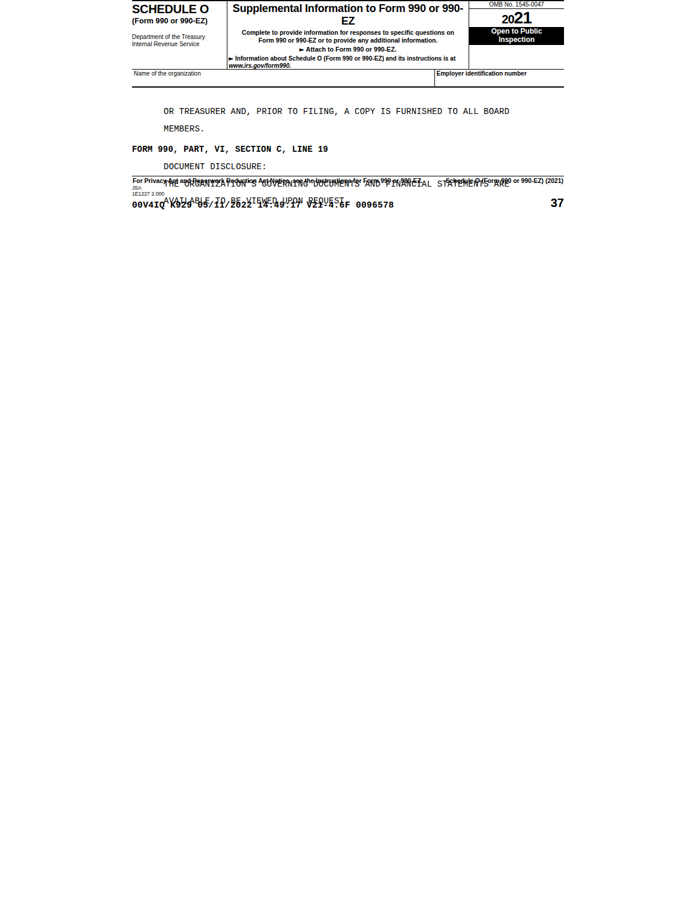| SCHEDULE O (Form 990 or 990-EZ) Department of the Treasury Internal Revenue Service | Supplemental Information to Form 990 or 990-EZ Complete to provide information for responses to specific questions on Form 990 or 990-EZ or to provide any additional information. ► Attach to Form 990 or 990-EZ. ► Information about Schedule O (Form 990 or 990-EZ) and its instructions is at www.irs.gov/form990. | OMB No. 1545-0047 20 21 Open to Public Inspection |
| Name of the organization | Employer identification number |
OR TREASURER AND, PRIOR TO FILING, A COPY IS FURNISHED TO ALL BOARD
MEMBERS.
FORM 990, PART, VI, SECTION C, LINE 19
DOCUMENT DISCLOSURE:
THE ORGANIZATION'S GOVERNING DOCUMENTS AND FINANCIAL STATEMENTS ARE
AVAILABLE TO BE VIEWED UPON REQUEST.
| For Privacy Act and Paperwork Reduction Act Notice, see the Instructions for Form 990 or 990-EZ. | Schedule O (Form 990 or 990-EZ) (2021) |
JSA
1E1227 2.000
00V4IQ K929 05/11/2022 14:49:17 V21-4.6F 0096578
37